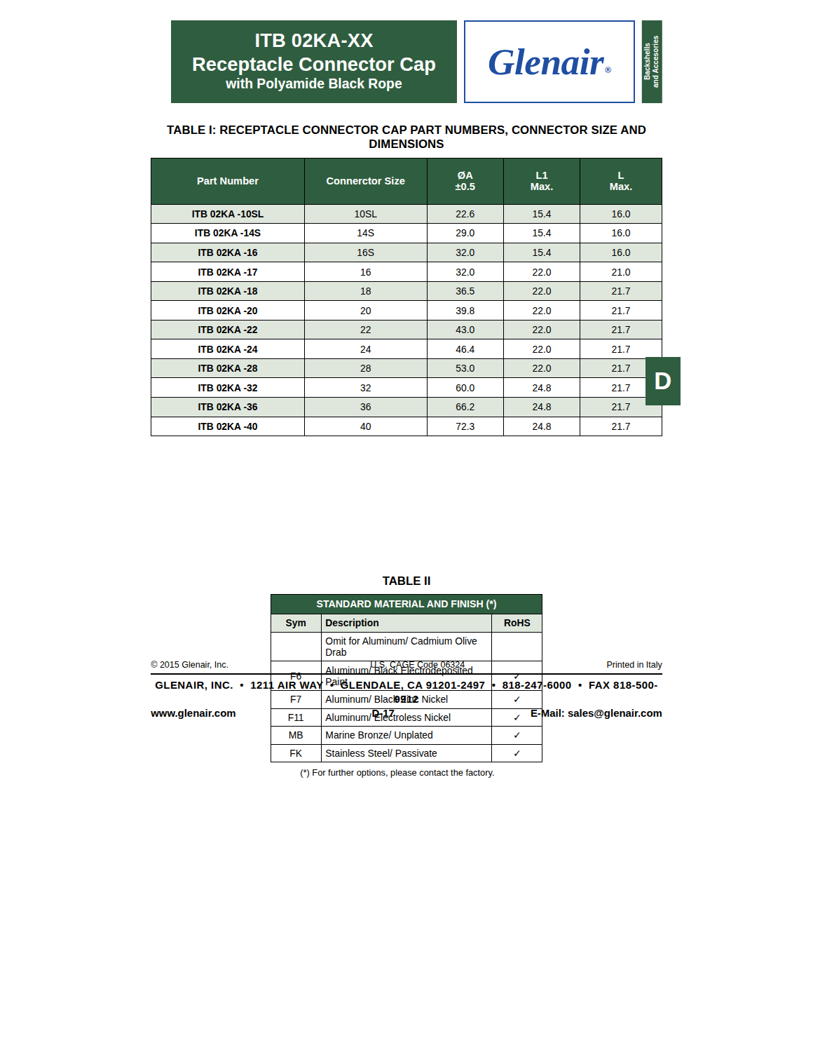ITB 02KA-XX
Receptacle Connector Cap
with Polyamide Black Rope
Glenair®
Backshells
and Accesories
TABLE I: RECEPTACLE CONNECTOR CAP PART NUMBERS, CONNECTOR SIZE AND DIMENSIONS
| Part Number | Connerctor Size | ØA ±0.5 | L1 Max. | L Max. |
| --- | --- | --- | --- | --- |
| ITB 02KA -10SL | 10SL | 22.6 | 15.4 | 16.0 |
| ITB 02KA -14S | 14S | 29.0 | 15.4 | 16.0 |
| ITB 02KA -16 | 16S | 32.0 | 15.4 | 16.0 |
| ITB 02KA -17 | 16 | 32.0 | 22.0 | 21.0 |
| ITB 02KA -18 | 18 | 36.5 | 22.0 | 21.7 |
| ITB 02KA -20 | 20 | 39.8 | 22.0 | 21.7 |
| ITB 02KA -22 | 22 | 43.0 | 22.0 | 21.7 |
| ITB 02KA -24 | 24 | 46.4 | 22.0 | 21.7 |
| ITB 02KA -28 | 28 | 53.0 | 22.0 | 21.7 |
| ITB 02KA -32 | 32 | 60.0 | 24.8 | 21.7 |
| ITB 02KA -36 | 36 | 66.2 | 24.8 | 21.7 |
| ITB 02KA -40 | 40 | 72.3 | 24.8 | 21.7 |
D
TABLE II
| STANDARD MATERIAL AND FINISH (*) |
| --- |
| Sym | Description | RoHS |
| | Omit for Aluminum/ Cadmium Olive Drab | |
| F6 | Aluminum/ Black Electrodeposited Paint | ✓ |
| F7 | Aluminum/ Black Zinc Nickel | ✓ |
| F11 | Aluminum/ Electroless Nickel | ✓ |
| MB | Marine Bronze/ Unplated | ✓ |
| FK | Stainless Steel/ Passivate | ✓ |
(*) For further options, please contact the factory.
© 2015 Glenair, Inc.
U.S. CAGE Code 06324
Printed in Italy
GLENAIR, INC. • 1211 AIR WAY • GLENDALE, CA 91201-2497 • 818-247-6000 • FAX 818-500-9912
www.glenair.com D-17 E-Mail: sales@glenair.com